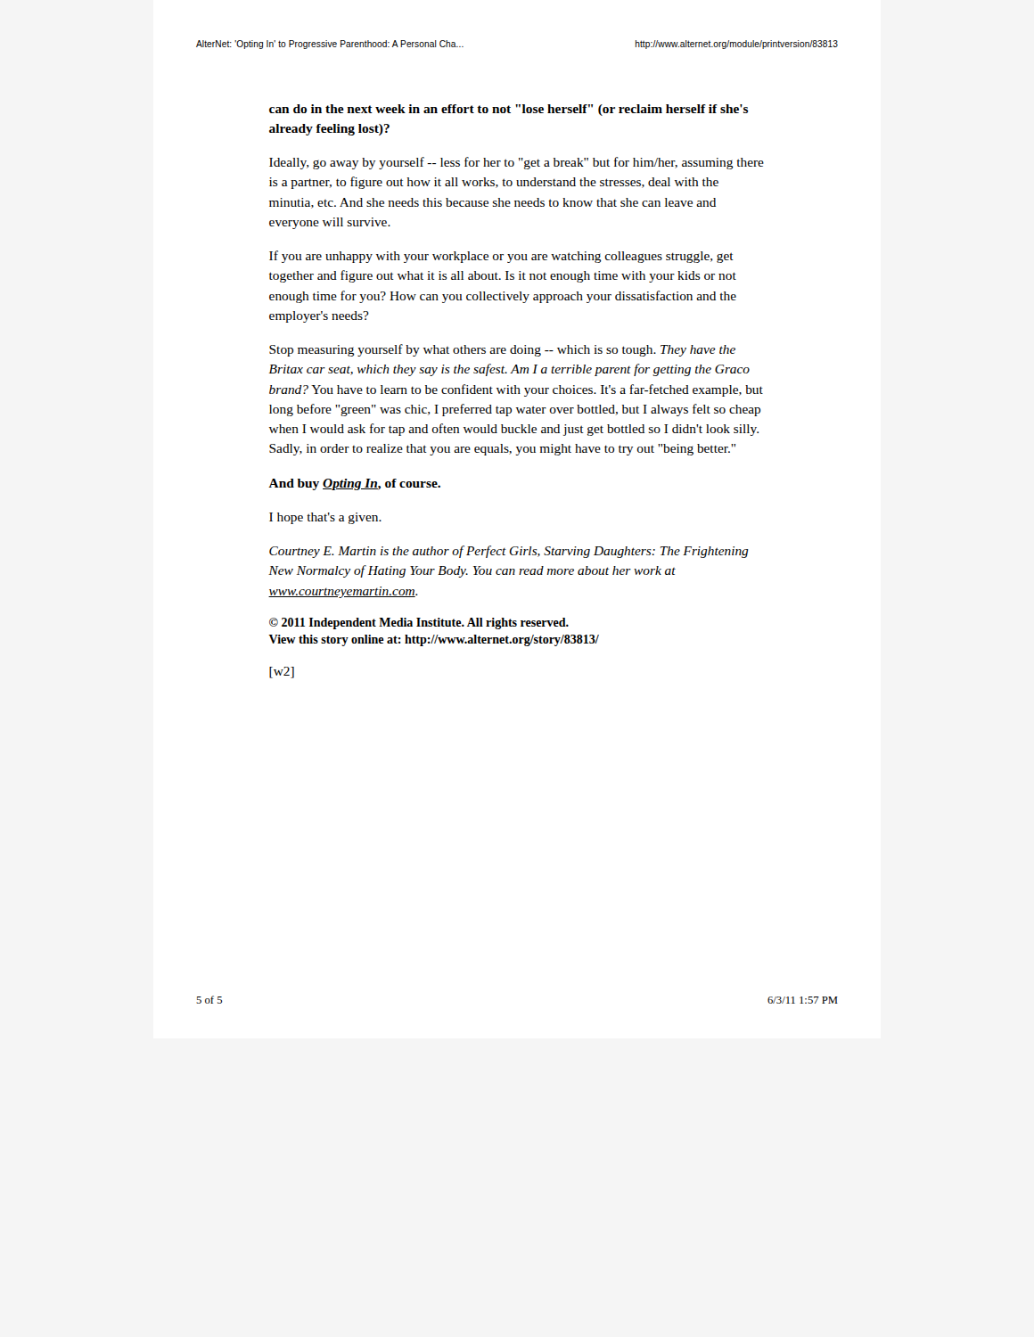AlterNet: 'Opting In' to Progressive Parenthood: A Personal Cha...
http://www.alternet.org/module/printversion/83813
can do in the next week in an effort to not "lose herself" (or reclaim herself if she's already feeling lost)?
Ideally, go away by yourself -- less for her to "get a break" but for him/her, assuming there is a partner, to figure out how it all works, to understand the stresses, deal with the minutia, etc. And she needs this because she needs to know that she can leave and everyone will survive.
If you are unhappy with your workplace or you are watching colleagues struggle, get together and figure out what it is all about. Is it not enough time with your kids or not enough time for you? How can you collectively approach your dissatisfaction and the employer's needs?
Stop measuring yourself by what others are doing -- which is so tough. They have the Britax car seat, which they say is the safest. Am I a terrible parent for getting the Graco brand? You have to learn to be confident with your choices. It's a far-fetched example, but long before "green" was chic, I preferred tap water over bottled, but I always felt so cheap when I would ask for tap and often would buckle and just get bottled so I didn't look silly. Sadly, in order to realize that you are equals, you might have to try out "being better."
And buy Opting In, of course.
I hope that's a given.
Courtney E. Martin is the author of Perfect Girls, Starving Daughters: The Frightening New Normalcy of Hating Your Body. You can read more about her work at www.courtneyemartin.com.
© 2011 Independent Media Institute. All rights reserved.
View this story online at: http://www.alternet.org/story/83813/
[w2]
5 of 5
6/3/11 1:57 PM